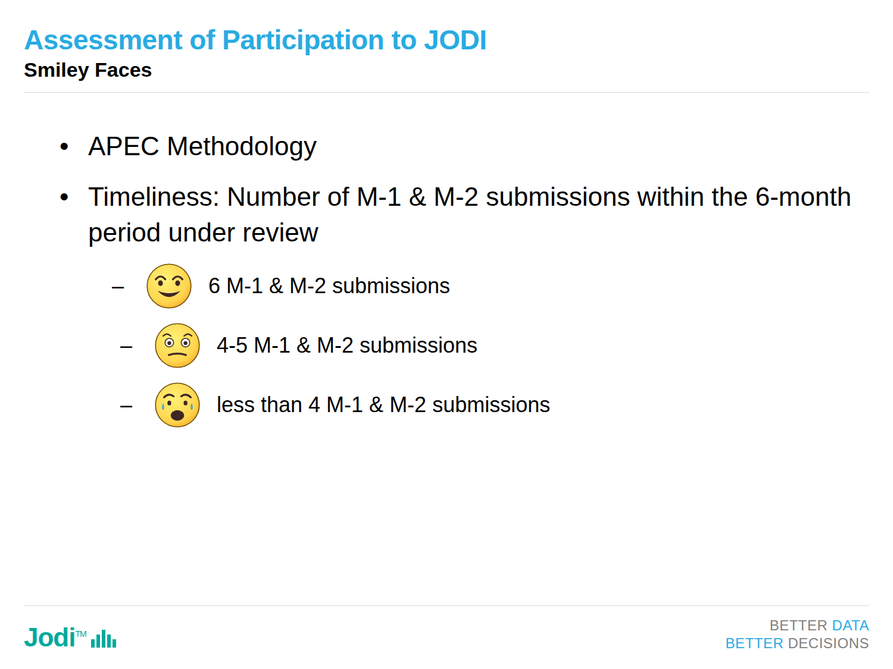Assessment of Participation to JODI
Smiley Faces
APEC Methodology
Timeliness: Number of M-1 & M-2 submissions within the 6-month period under review
6 M-1 & M-2 submissions
4-5 M-1 & M-2 submissions
less than 4 M-1 & M-2 submissions
JodiTM
BETTER DATA
BETTER DECISIONS